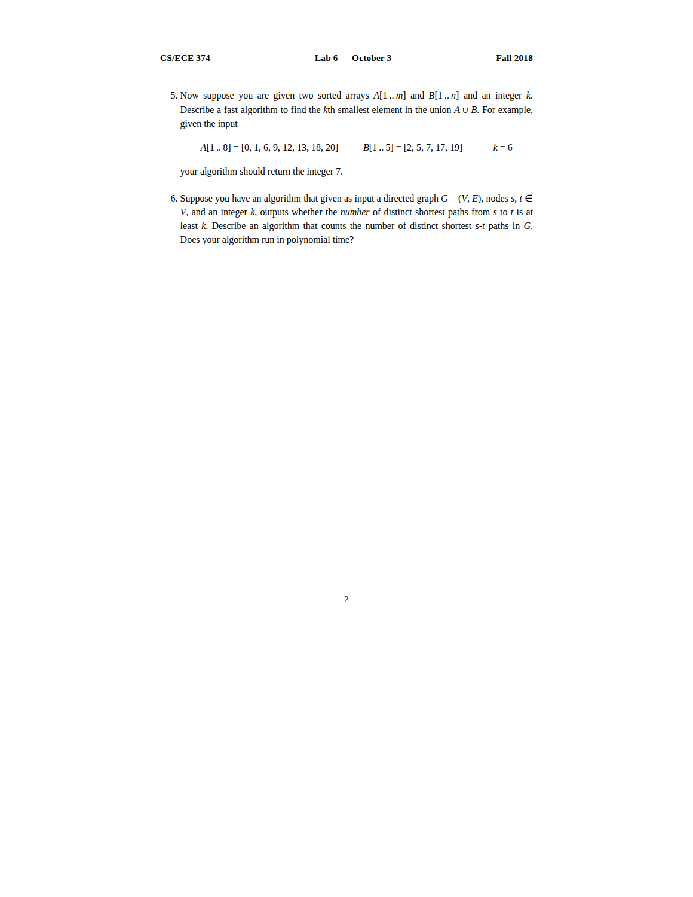CS/ECE 374 Lab 6 — October 3 Fall 2018
Now suppose you are given two sorted arrays A[1 .. m] and B[1 .. n] and an integer k. Describe a fast algorithm to find the kth smallest element in the union A ∪ B. For example, given the input A[1 .. 8] = [0, 1, 6, 9, 12, 13, 18, 20] B[1 .. 5] = [2, 5, 7, 17, 19] k = 6 your algorithm should return the integer 7.
Suppose you have an algorithm that given as input a directed graph G = (V, E), nodes s, t ∈ V, and an integer k, outputs whether the number of distinct shortest paths from s to t is at least k. Describe an algorithm that counts the number of distinct shortest s-t paths in G. Does your algorithm run in polynomial time?
2